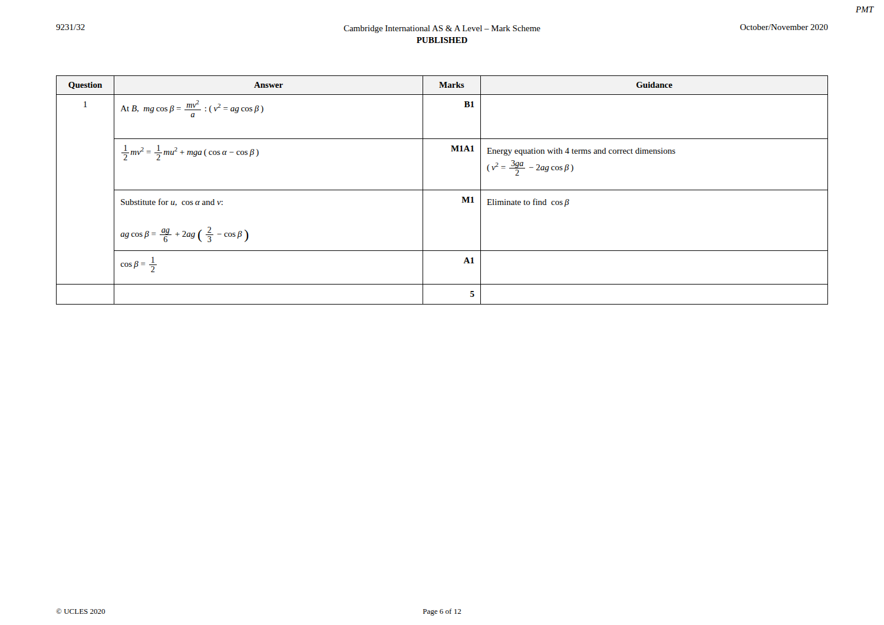PMT
9231/32
Cambridge International AS & A Level – Mark Scheme
PUBLISHED
October/November 2020
| Question | Answer | Marks | Guidance |
| --- | --- | --- | --- |
| 1 | At B , mg cos β = mv 2 a : ( v 2 = ag cos β ) | B1 | |
| 1 2 mv 2 = 1 2 mu 2 + mga ( cos α − cos β ) | M1A1 | Energy equation with 4 terms and correct dimensions ( v 2 = 3 ga 2 − 2 ag cos β ) |
| Substitute for u , cos α and v : ag cos β = ag 6 + 2 ag ( 2 3 − cos β ) | M1 | Eliminate to find cos β |
| cos β = 1 2 | A1 | |
| | | 5 | |
© UCLES 2020
Page 6 of 12